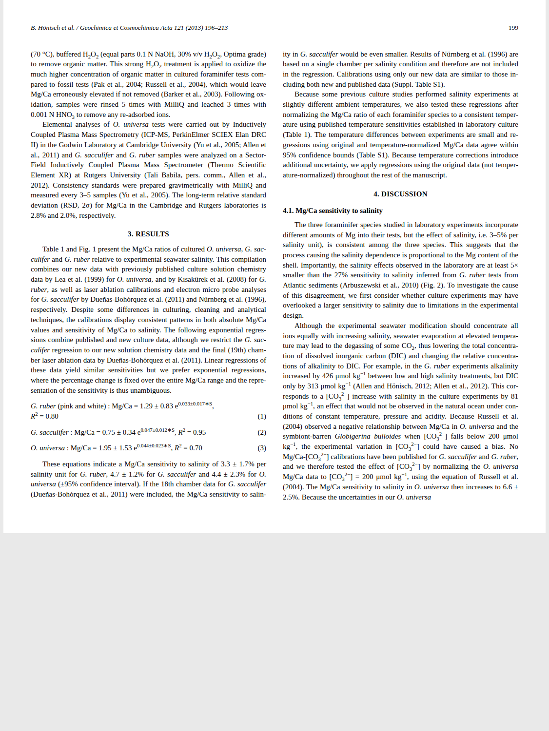B. Hönisch et al. / Geochimica et Cosmochimica Acta 121 (2013) 196–213 199
(70 °C), buffered H2O2 (equal parts 0.1 N NaOH, 30% v/v H2O2, Optima grade) to remove organic matter. This strong H2O2 treatment is applied to oxidize the much higher concentration of organic matter in cultured foraminifer tests compared to fossil tests (Pak et al., 2004; Russell et al., 2004), which would leave Mg/Ca erroneously elevated if not removed (Barker et al., 2003). Following oxidation, samples were rinsed 5 times with MilliQ and leached 3 times with 0.001 N HNO3 to remove any re-adsorbed ions.
Elemental analyses of O. universa tests were carried out by Inductively Coupled Plasma Mass Spectrometry (ICP-MS, PerkinElmer SCIEX Elan DRC II) in the Godwin Laboratory at Cambridge University (Yu et al., 2005; Allen et al., 2011) and G. sacculifer and G. ruber samples were analyzed on a Sector-Field Inductively Coupled Plasma Mass Spectrometer (Thermo Scientific Element XR) at Rutgers University (Tali Babila, pers. comm., Allen et al., 2012). Consistency standards were prepared gravimetrically with MilliQ and measured every 3–5 samples (Yu et al., 2005). The long-term relative standard deviation (RSD, 2σ) for Mg/Ca in the Cambridge and Rutgers laboratories is 2.8% and 2.0%, respectively.
3. Results
Table 1 and Fig. 1 present the Mg/Ca ratios of cultured O. universa, G. sacculifer and G. ruber relative to experimental seawater salinity. This compilation combines our new data with previously published culture solution chemistry data by Lea et al. (1999) for O. universa, and by Kısakürek et al. (2008) for G. ruber, as well as laser ablation calibrations and electron micro probe analyses for G. sacculifer by Dueñas-Bohórquez et al. (2011) and Nürnberg et al. (1996), respectively. Despite some differences in culturing, cleaning and analytical techniques, the calibrations display consistent patterns in both absolute Mg/Ca values and sensitivity of Mg/Ca to salinity. The following exponential regressions combine published and new culture data, although we restrict the G. sacculifer regression to our new solution chemistry data and the final (19th) chamber laser ablation data by Dueñas-Bohórquez et al. (2011). Linear regressions of these data yield similar sensitivities but we prefer exponential regressions, where the percentage change is fixed over the entire Mg/Ca range and the representation of the sensitivity is thus unambiguous.
G. ruber (pink and white) : Mg/Ca = 1.29 ± 0.83 e0.033±0.017∗S,R2 = 0.80(1)
G. sacculifer : Mg/Ca = 0.75 ± 0.34 e0.047±0.012∗S, R2 = 0.95(2)
O. universa : Mg/Ca = 1.95 ± 1.53 e0.044±0.023∗S, R2 = 0.70(3)
These equations indicate a Mg/Ca sensitivity to salinity of 3.3 ± 1.7% per salinity unit for G. ruber, 4.7 ± 1.2% for G. sacculifer and 4.4 ± 2.3% for O. universa (±95% confidence interval). If the 18th chamber data for G. sacculifer (Dueñas-Bohórquez et al., 2011) were included, the Mg/Ca sensitivity to salinity in G. sacculifer would be even smaller. Results of Nürnberg et al. (1996) are based on a single chamber per salinity condition and therefore are not included in the regression. Calibrations using only our new data are similar to those including both new and published data (Suppl. Table S1).
Because some previous culture studies performed salinity experiments at slightly different ambient temperatures, we also tested these regressions after normalizing the Mg/Ca ratio of each foraminifer species to a consistent temperature using published temperature sensitivities established in laboratory culture (Table 1). The temperature differences between experiments are small and regressions using original and temperature-normalized Mg/Ca data agree within 95% confidence bounds (Table S1). Because temperature corrections introduce additional uncertainty, we apply regressions using the original data (not temperature-normalized) throughout the rest of the manuscript.
4. Discussion
4.1. Mg/Ca sensitivity to salinity
The three foraminifer species studied in laboratory experiments incorporate different amounts of Mg into their tests, but the effect of salinity, i.e. 3–5% per salinity unit), is consistent among the three species. This suggests that the process causing the salinity dependence is proportional to the Mg content of the shell. Importantly, the salinity effects observed in the laboratory are at least 5× smaller than the 27% sensitivity to salinity inferred from G. ruber tests from Atlantic sediments (Arbuszewski et al., 2010) (Fig. 2). To investigate the cause of this disagreement, we first consider whether culture experiments may have overlooked a larger sensitivity to salinity due to limitations in the experimental design.
Although the experimental seawater modification should concentrate all ions equally with increasing salinity, seawater evaporation at elevated temperature may lead to the degassing of some CO2, thus lowering the total concentration of dissolved inorganic carbon (DIC) and changing the relative concentrations of alkalinity to DIC. For example, in the G. ruber experiments alkalinity increased by 426 μmol kg−1 between low and high salinity treatments, but DIC only by 313 μmol kg−1 (Allen and Hönisch, 2012; Allen et al., 2012). This corresponds to a [CO32−] increase with salinity in the culture experiments by 81 μmol kg−1, an effect that would not be observed in the natural ocean under conditions of constant temperature, pressure and acidity. Because Russell et al. (2004) observed a negative relationship between Mg/Ca in O. universa and the symbiont-barren Globigerina bulloides when [CO32−] falls below 200 μmol kg−1, the experimental variation in [CO32−] could have caused a bias. No Mg/Ca-[CO32−] calibrations have been published for G. sacculifer and G. ruber, and we therefore tested the effect of [CO32−] by normalizing the O. universa Mg/Ca data to [CO32−] = 200 μmol kg−1, using the equation of Russell et al. (2004). The Mg/Ca sensitivity to salinity in O. universa then increases to 6.6 ± 2.5%. Because the uncertainties in our O. universa